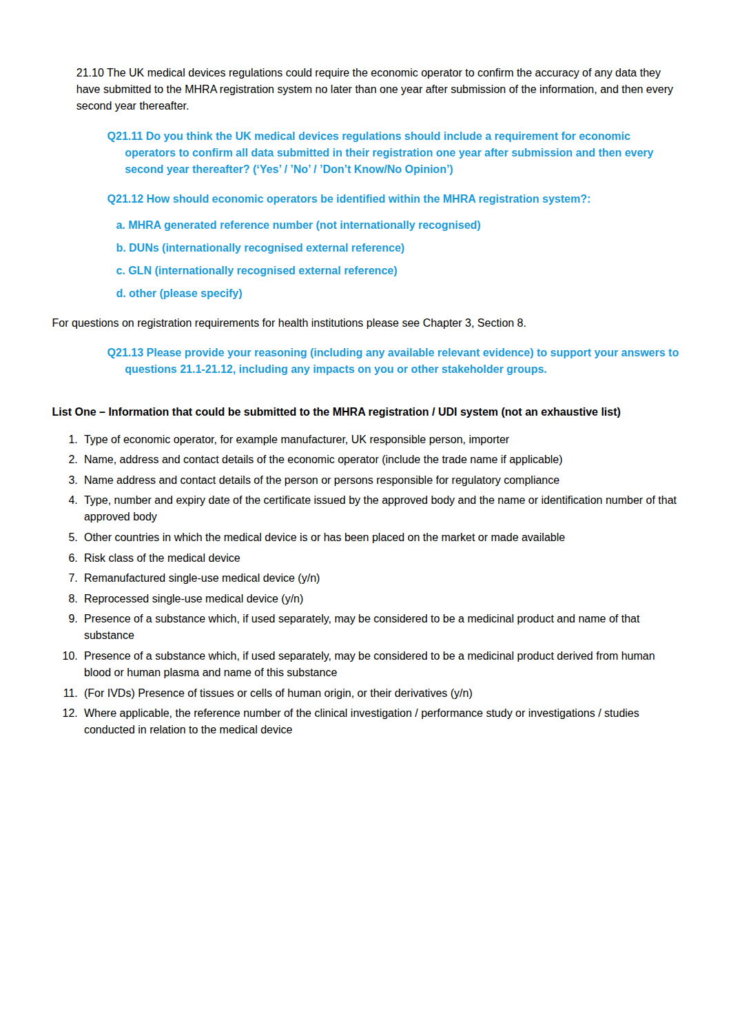21.10 The UK medical devices regulations could require the economic operator to confirm the accuracy of any data they have submitted to the MHRA registration system no later than one year after submission of the information, and then every second year thereafter.
Q21.11 Do you think the UK medical devices regulations should include a requirement for economic operators to confirm all data submitted in their registration one year after submission and then every second year thereafter? (‘Yes’ / ’No’ / ’Don’t Know/No Opinion’)
Q21.12 How should economic operators be identified within the MHRA registration system?:
a. MHRA generated reference number (not internationally recognised)
b. DUNs (internationally recognised external reference)
c. GLN (internationally recognised external reference)
d. other (please specify)
For questions on registration requirements for health institutions please see Chapter 3, Section 8.
Q21.13 Please provide your reasoning (including any available relevant evidence) to support your answers to questions 21.1-21.12, including any impacts on you or other stakeholder groups.
List One – Information that could be submitted to the MHRA registration / UDI system (not an exhaustive list)
Type of economic operator, for example manufacturer, UK responsible person, importer
Name, address and contact details of the economic operator (include the trade name if applicable)
Name address and contact details of the person or persons responsible for regulatory compliance
Type, number and expiry date of the certificate issued by the approved body and the name or identification number of that approved body
Other countries in which the medical device is or has been placed on the market or made available
Risk class of the medical device
Remanufactured single-use medical device (y/n)
Reprocessed single-use medical device (y/n)
Presence of a substance which, if used separately, may be considered to be a medicinal product and name of that substance
Presence of a substance which, if used separately, may be considered to be a medicinal product derived from human blood or human plasma and name of this substance
(For IVDs) Presence of tissues or cells of human origin, or their derivatives (y/n)
Where applicable, the reference number of the clinical investigation / performance study or investigations / studies conducted in relation to the medical device